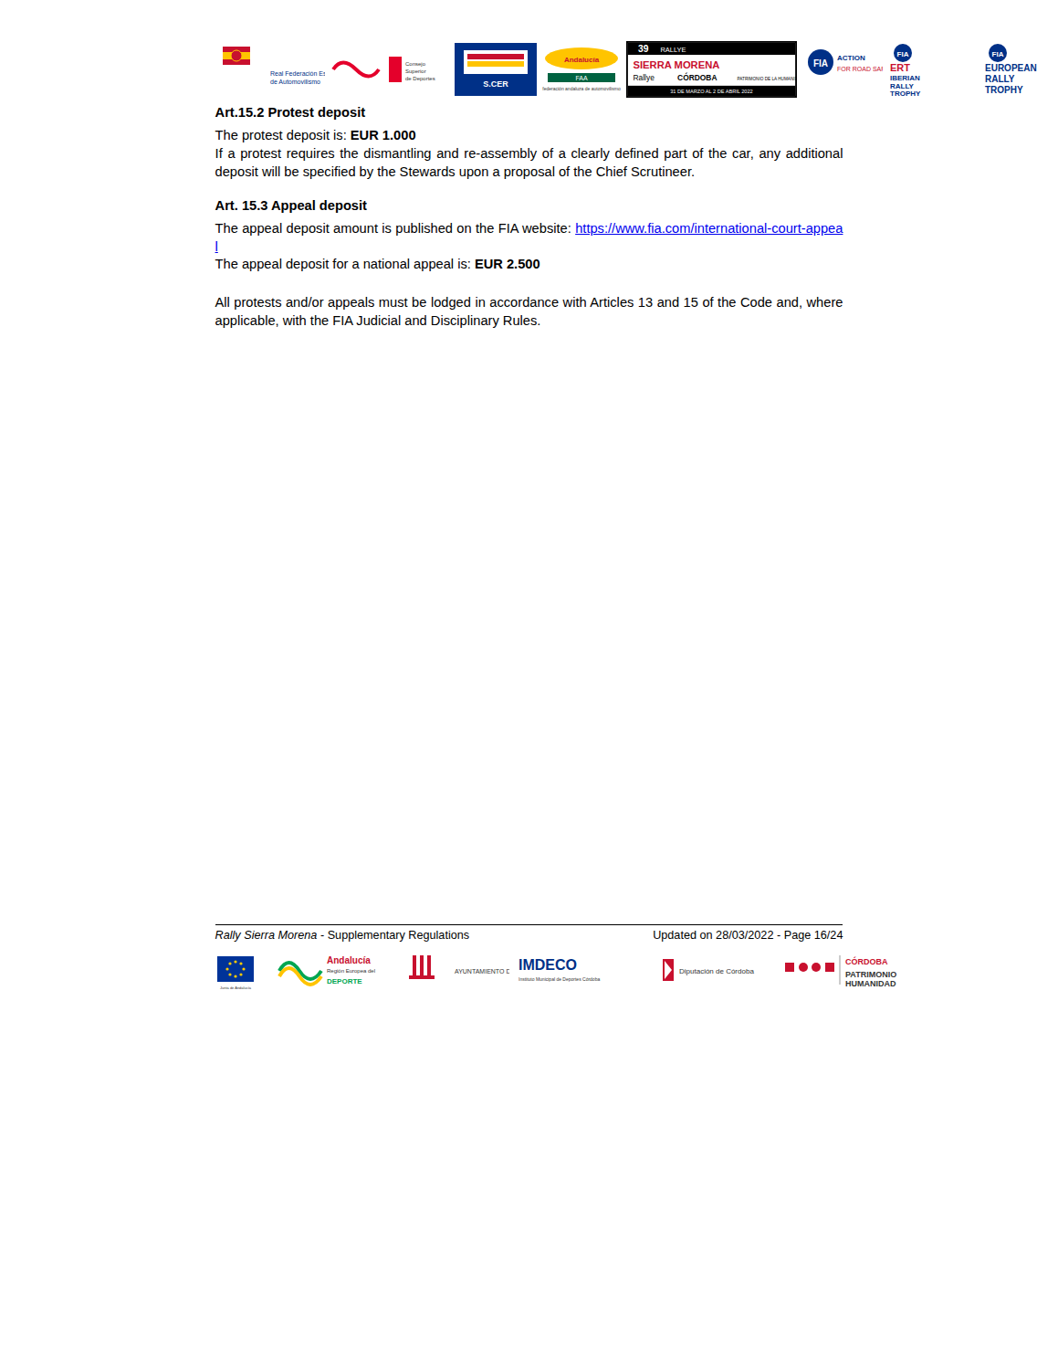Art.15.2 Protest deposit
The protest deposit is: EUR 1.000
If a protest requires the dismantling and re-assembly of a clearly defined part of the car, any additional deposit will be specified by the Stewards upon a proposal of the Chief Scrutineer.
Art. 15.3 Appeal deposit
The appeal deposit amount is published on the FIA website: https://www.fia.com/international-court-appeal
The appeal deposit for a national appeal is: EUR 2.500
All protests and/or appeals must be lodged in accordance with Articles 13 and 15 of the Code and, where applicable, with the FIA Judicial and Disciplinary Rules.
Rally Sierra Morena - Supplementary Regulations
Updated on 28/03/2022 - Page 16/24